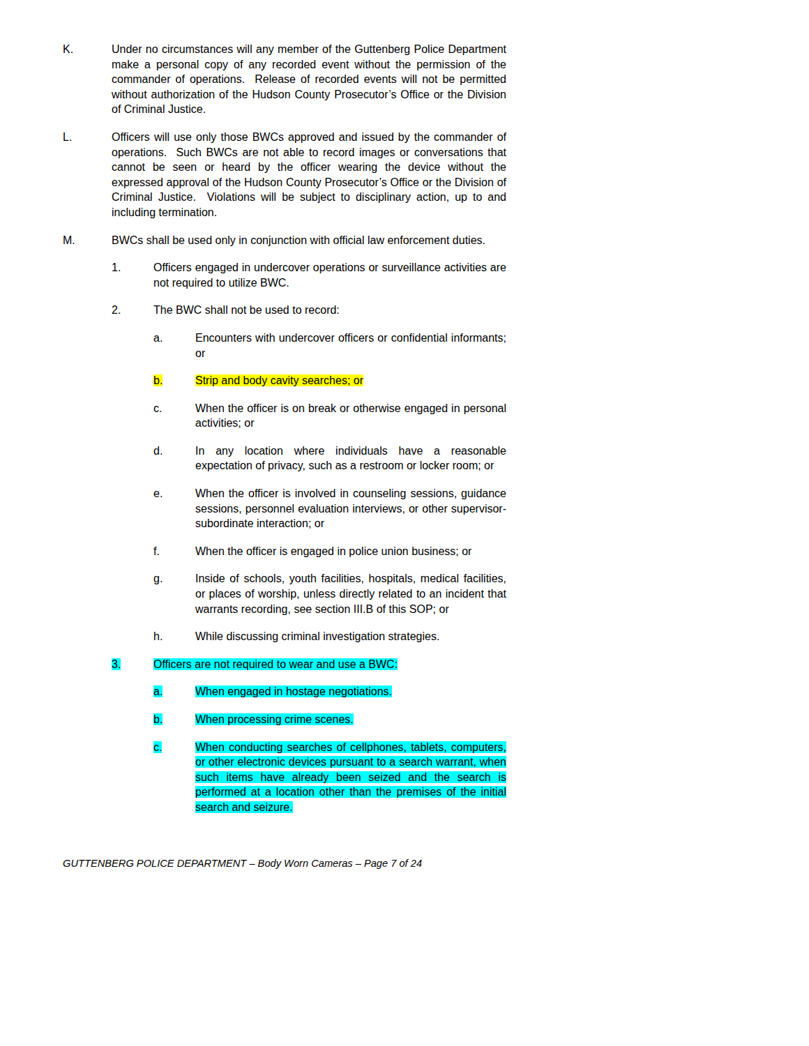K.
Under no circumstances will any member of the Guttenberg Police Department make a personal copy of any recorded event without the permission of the commander of operations. Release of recorded events will not be permitted without authorization of the Hudson County Prosecutor’s Office or the Division of Criminal Justice.
L.
Officers will use only those BWCs approved and issued by the commander of operations. Such BWCs are not able to record images or conversations that cannot be seen or heard by the officer wearing the device without the expressed approval of the Hudson County Prosecutor’s Office or the Division of Criminal Justice. Violations will be subject to disciplinary action, up to and including termination.
M.
BWCs shall be used only in conjunction with official law enforcement duties.
1.
Officers engaged in undercover operations or surveillance activities are not required to utilize BWC.
2.
The BWC shall not be used to record:
a.
Encounters with undercover officers or confidential informants; or
b.
Strip and body cavity searches; or
c.
When the officer is on break or otherwise engaged in personal activities; or
d.
In any location where individuals have a reasonable expectation of privacy, such as a restroom or locker room; or
e.
When the officer is involved in counseling sessions, guidance sessions, personnel evaluation interviews, or other supervisor-subordinate interaction; or
f.
When the officer is engaged in police union business; or
g.
Inside of schools, youth facilities, hospitals, medical facilities, or places of worship, unless directly related to an incident that warrants recording, see section III.B of this SOP; or
h.
While discussing criminal investigation strategies.
3.
Officers are not required to wear and use a BWC:
a.
When engaged in hostage negotiations.
b.
When processing crime scenes.
c.
When conducting searches of cellphones, tablets, computers, or other electronic devices pursuant to a search warrant, when such items have already been seized and the search is performed at a location other than the premises of the initial search and seizure.
GUTTENBERG POLICE DEPARTMENT – Body Worn Cameras – Page 7 of 24